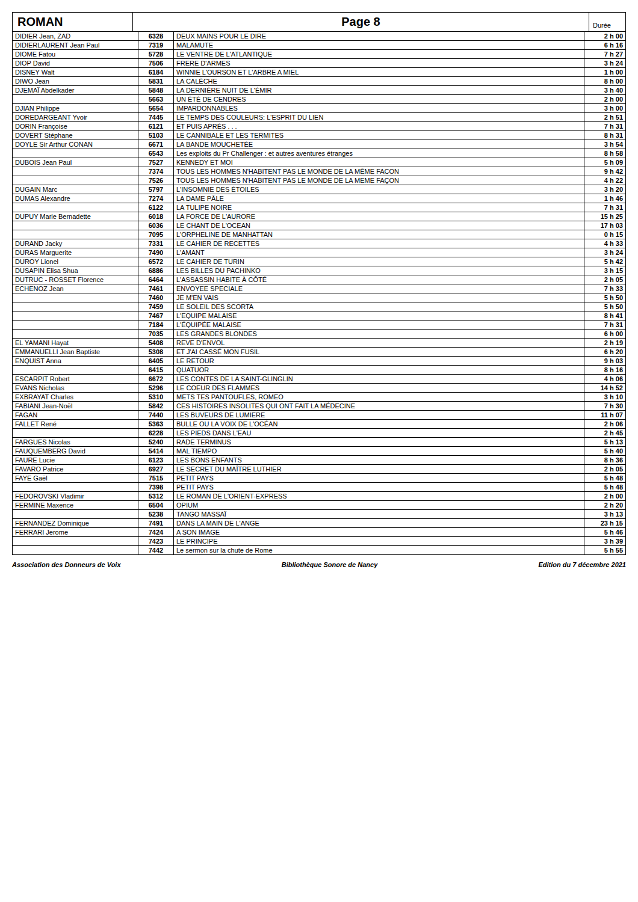ROMAN
Page 8
Durée
| DIDIER Jean, ZAD | 6328 | DEUX MAINS POUR LE DIRE | 2 h 00 |
| DIDIERLAURENT Jean Paul | 7319 | MALAMUTE | 6 h 16 |
| DIOME Fatou | 5728 | LE VENTRE DE L'ATLANTIQUE | 7 h 27 |
| DIOP David | 7506 | FRERE D'ARMES | 3 h 24 |
| DISNEY Walt | 6184 | WINNIE L'OURSON ET L'ARBRE A MIEL | 1 h 00 |
| DIWO Jean | 5831 | LA CALÈCHE | 8 h 00 |
| DJEMAÏ Abdelkader | 5848 | LA DERNIÈRE NUIT DE L'ÉMIR | 3 h 40 |
| | 5663 | UN ÉTÉ DE CENDRES | 2 h 00 |
| DJIAN Philippe | 5654 | IMPARDONNABLES | 3 h 00 |
| DOREDARGEANT Yvoir | 7445 | LE TEMPS DES COULEURS: L'ESPRIT DU LIEN | 2 h 51 |
| DORIN Françoise | 6121 | ET PUIS APRÈS . . . | 7 h 31 |
| DOVERT Stéphane | 5103 | LE CANNIBALE ET LES TERMITES | 8 h 31 |
| DOYLE Sir Arthur CONAN | 6671 | LA BANDE MOUCHETÉE | 3 h 54 |
| | 6543 | Les exploits du Pr Challenger : et autres aventures étranges | 8 h 58 |
| DUBOIS Jean Paul | 7527 | KENNEDY ET MOI | 5 h 09 |
| | 7374 | TOUS LES HOMMES N'HABITENT PAS LE MONDE DE LA MÊME FACON | 9 h 42 |
| | 7526 | TOUS LES HOMMES N'HABITENT PAS LE MONDE DE LA MEME FAÇON | 4 h 22 |
| DUGAIN Marc | 5797 | L'INSOMNIE DES ÉTOILES | 3 h 20 |
| DUMAS Alexandre | 7274 | LA DAME PÂLE | 1 h 46 |
| | 6122 | LA TULIPE NOIRE | 7 h 31 |
| DUPUY Marie Bernadette | 6018 | LA FORCE DE L'AURORE | 15 h 25 |
| | 6036 | LE CHANT DE L'OCEAN | 17 h 03 |
| | 7095 | L'ORPHELINE DE MANHATTAN | 0 h 15 |
| DURAND Jacky | 7331 | LE CAHIER DE RECETTES | 4 h 33 |
| DURAS Marguerite | 7490 | L'AMANT | 3 h 24 |
| DUROY Lionel | 6572 | LE CAHIER DE TURIN | 5 h 42 |
| DUSAPIN Elisa Shua | 6886 | LES BILLES DU PACHINKO | 3 h 15 |
| DUTRUC - ROSSET Florence | 6464 | L'ASSASSIN HABITE À CÔTÉ | 2 h 05 |
| ECHENOZ Jean | 7461 | ENVOYEE SPECIALE | 7 h 33 |
| | 7460 | JE M'EN VAIS | 5 h 50 |
| | 7459 | LE SOLEIL DES SCORTA | 5 h 50 |
| | 7467 | L'EQUIPE MALAISE | 8 h 41 |
| | 7184 | L'ÉQUIPÉE MALAISE | 7 h 31 |
| | 7035 | LES GRANDES BLONDES | 6 h 00 |
| EL YAMANI Hayat | 5408 | REVE D'ENVOL | 2 h 19 |
| EMMANUELLI Jean Baptiste | 5308 | ET J'AI CASSÉ MON FUSIL | 6 h 20 |
| ENQUIST Anna | 6405 | LE RETOUR | 9 h 03 |
| | 6415 | QUATUOR | 8 h 16 |
| ESCARPIT Robert | 6672 | LES CONTES DE LA SAINT-GLINGLIN | 4 h 06 |
| EVANS Nicholas | 5296 | LE COEUR DES FLAMMES | 14 h 52 |
| EXBRAYAT Charles | 5310 | METS TES PANTOUFLES, ROMEO | 3 h 10 |
| FABIANI Jean-Noël | 5842 | CES HISTOIRES INSOLITES QUI ONT FAIT LA MÉDECINE | 7 h 30 |
| FAGAN | 7440 | LES BUVEURS DE LUMIERE | 11 h 07 |
| FALLET René | 5363 | BULLE OU LA VOIX DE L'OCÉAN | 2 h 06 |
| | 6228 | LES PIEDS DANS L'EAU | 2 h 45 |
| FARGUES Nicolas | 5240 | RADE TERMINUS | 5 h 13 |
| FAUQUEMBERG David | 5414 | MAL TIEMPO | 5 h 40 |
| FAURE Lucie | 6123 | LES BONS ENFANTS | 8 h 36 |
| FAVARO Patrice | 6927 | LE SECRET DU MAÎTRE LUTHIER | 2 h 05 |
| FAYE Gaël | 7515 | PETIT PAYS | 5 h 48 |
| | 7398 | PETIT PAYS | 5 h 48 |
| FEDOROVSKI Vladimir | 5312 | LE ROMAN DE L'ORIENT-EXPRESS | 2 h 00 |
| FERMINE Maxence | 6504 | OPIUM | 2 h 20 |
| | 5238 | TANGO MASSAÏ | 3 h 13 |
| FERNANDEZ Dominique | 7491 | DANS LA MAIN DE L'ANGE | 23 h 15 |
| FERRARI Jerome | 7424 | A SON IMAGE | 5 h 46 |
| | 7423 | LE PRINCIPE | 3 h 39 |
| | 7442 | Le sermon sur la chute de Rome | 5 h 55 |
Association des Donneurs de Voix
Bibliothèque Sonore de Nancy
Edition du 7 décembre 2021